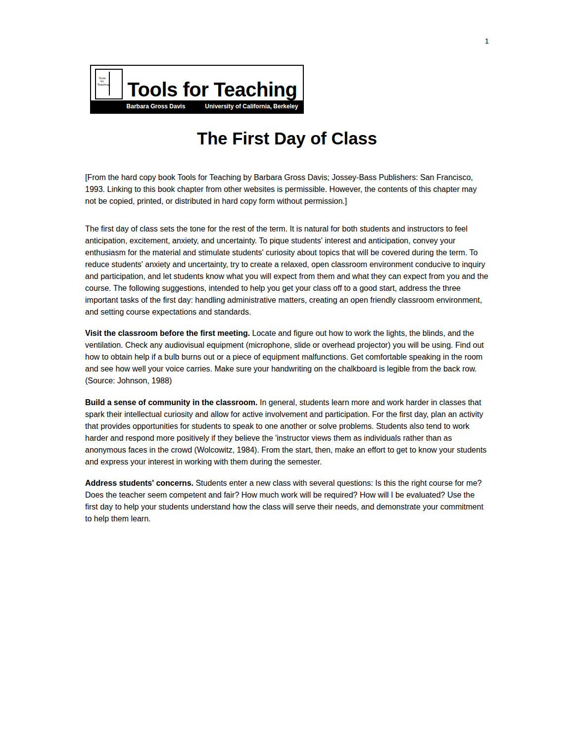1
Tools for Teaching
Tools for Teaching
Barbara Gross Davis University of California, Berkeley
The First Day of Class
[From the hard copy book Tools for Teaching by Barbara Gross Davis; Jossey-Bass Publishers: San Francisco, 1993. Linking to this book chapter from other websites is permissible. However, the contents of this chapter may not be copied, printed, or distributed in hard copy form without permission.]
The first day of class sets the tone for the rest of the term. It is natural for both students and instructors to feel anticipation, excitement, anxiety, and uncertainty. To pique students' interest and anticipation, convey your enthusiasm for the material and stimulate students' curiosity about topics that will be covered during the term. To reduce students' anxiety and uncertainty, try to create a relaxed, open classroom environment conducive to inquiry and participation, and let students know what you will expect from them and what they can expect from you and the course. The following suggestions, intended to help you get your class off to a good start, address the three important tasks of the first day: handling administrative matters, creating an open friendly classroom environment, and setting course expectations and standards.
Visit the classroom before the first meeting. Locate and figure out how to work the lights, the blinds, and the ventilation. Check any audiovisual equipment (microphone, slide or overhead projector) you will be using. Find out how to obtain help if a bulb burns out or a piece of equipment malfunctions. Get comfortable speaking in the room and see how well your voice carries. Make sure your handwriting on the chalkboard is legible from the back row. (Source: Johnson, 1988)
Build a sense of community in the classroom. In general, students learn more and work harder in classes that spark their intellectual curiosity and allow for active involvement and participation. For the first day, plan an activity that provides opportunities for students to speak to one another or solve problems. Students also tend to work harder and respond more positively if they believe the 'instructor views them as individuals rather than as anonymous faces in the crowd (Wolcowitz, 1984). From the start, then, make an effort to get to know your students and express your interest in working with them during the semester.
Address students' concerns. Students enter a new class with several questions: Is this the right course for me? Does the teacher seem competent and fair? How much work will be required? How will I be evaluated? Use the first day to help your students understand how the class will serve their needs, and demonstrate your commitment to help them learn.